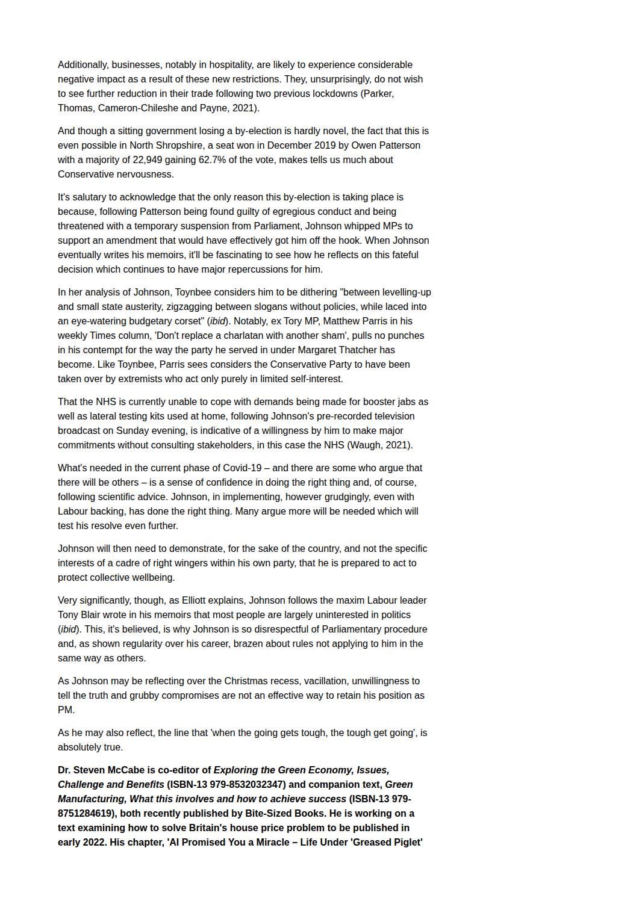Additionally, businesses, notably in hospitality, are likely to experience considerable negative impact as a result of these new restrictions. They, unsurprisingly, do not wish to see further reduction in their trade following two previous lockdowns (Parker, Thomas, Cameron-Chileshe and Payne, 2021).
And though a sitting government losing a by-election is hardly novel, the fact that this is even possible in North Shropshire, a seat won in December 2019 by Owen Patterson with a majority of 22,949 gaining 62.7% of the vote, makes tells us much about Conservative nervousness.
It's salutary to acknowledge that the only reason this by-election is taking place is because, following Patterson being found guilty of egregious conduct and being threatened with a temporary suspension from Parliament, Johnson whipped MPs to support an amendment that would have effectively got him off the hook. When Johnson eventually writes his memoirs, it'll be fascinating to see how he reflects on this fateful decision which continues to have major repercussions for him.
In her analysis of Johnson, Toynbee considers him to be dithering "between levelling-up and small state austerity, zigzagging between slogans without policies, while laced into an eye-watering budgetary corset" (ibid). Notably, ex Tory MP, Matthew Parris in his weekly Times column, 'Don't replace a charlatan with another sham', pulls no punches in his contempt for the way the party he served in under Margaret Thatcher has become. Like Toynbee, Parris sees considers the Conservative Party to have been taken over by extremists who act only purely in limited self-interest.
That the NHS is currently unable to cope with demands being made for booster jabs as well as lateral testing kits used at home, following Johnson's pre-recorded television broadcast on Sunday evening, is indicative of a willingness by him to make major commitments without consulting stakeholders, in this case the NHS (Waugh, 2021).
What's needed in the current phase of Covid-19 – and there are some who argue that there will be others – is a sense of confidence in doing the right thing and, of course, following scientific advice. Johnson, in implementing, however grudgingly, even with Labour backing, has done the right thing. Many argue more will be needed which will test his resolve even further.
Johnson will then need to demonstrate, for the sake of the country, and not the specific interests of a cadre of right wingers within his own party, that he is prepared to act to protect collective wellbeing.
Very significantly, though, as Elliott explains, Johnson follows the maxim Labour leader Tony Blair wrote in his memoirs that most people are largely uninterested in politics (ibid). This, it's believed, is why Johnson is so disrespectful of Parliamentary procedure and, as shown regularity over his career, brazen about rules not applying to him in the same way as others.
As Johnson may be reflecting over the Christmas recess, vacillation, unwillingness to tell the truth and grubby compromises are not an effective way to retain his position as PM.
As he may also reflect, the line that 'when the going gets tough, the tough get going', is absolutely true.
Dr. Steven McCabe is co-editor of Exploring the Green Economy, Issues, Challenge and Benefits (ISBN-13 979-8532032347) and companion text, Green Manufacturing, What this involves and how to achieve success (ISBN-13 979-8751284619), both recently published by Bite-Sized Books. He is working on a text examining how to solve Britain's house price problem to be published in early 2022. His chapter, 'AI Promised You a Miracle – Life Under 'Greased Piglet'